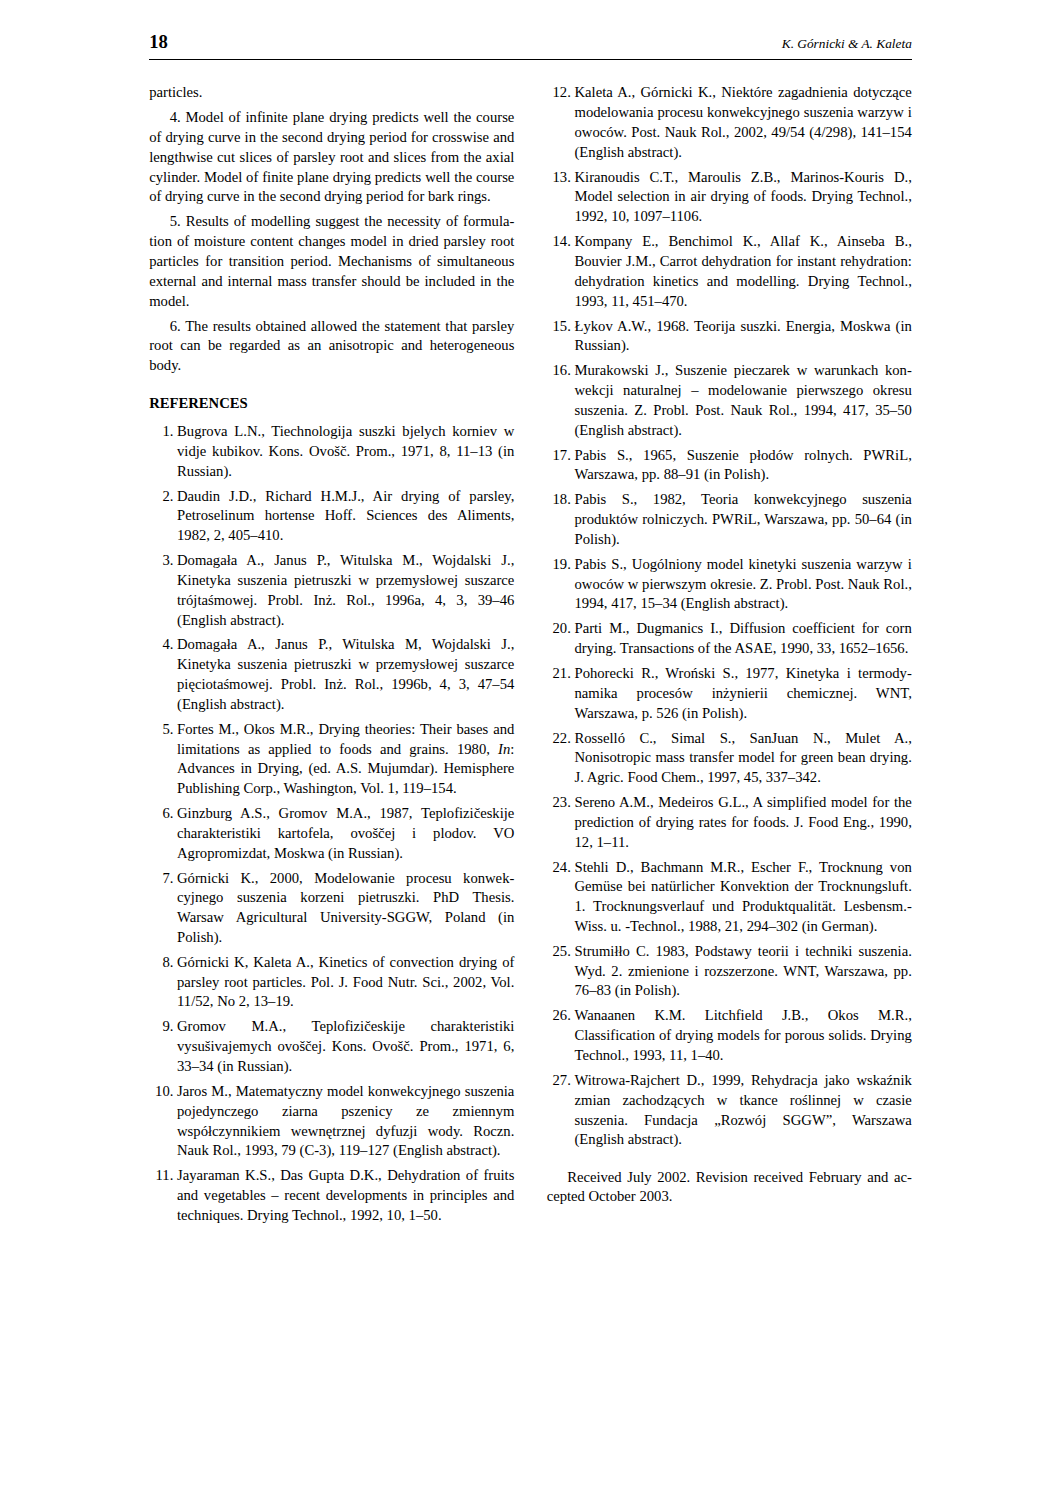18 K. Górnicki & A. Kaleta
particles.
4. Model of infinite plane drying predicts well the course of drying curve in the second drying period for crosswise and lengthwise cut slices of parsley root and slices from the axial cylinder. Model of finite plane drying predicts well the course of drying curve in the second drying period for bark rings.
5. Results of modelling suggest the necessity of formulation of moisture content changes model in dried parsley root particles for transition period. Mechanisms of simultaneous external and internal mass transfer should be included in the model.
6. The results obtained allowed the statement that parsley root can be regarded as an anisotropic and heterogeneous body.
REFERENCES
Bugrova L.N., Tiechnologija suszki bjelych korniev w vidje kubikov. Kons. Ovošč. Prom., 1971, 8, 11–13 (in Russian).
Daudin J.D., Richard H.M.J., Air drying of parsley, Petroselinum hortense Hoff. Sciences des Aliments, 1982, 2, 405–410.
Domagała A., Janus P., Witulska M., Wojdalski J., Kinetyka suszenia pietruszki w przemysłowej suszarce trójtaśmowej. Probl. Inż. Rol., 1996a, 4, 3, 39–46 (English abstract).
Domagała A., Janus P., Witulska M, Wojdalski J., Kinetyka suszenia pietruszki w przemysłowej suszarce pięciotaśmowej. Probl. Inż. Rol., 1996b, 4, 3, 47–54 (English abstract).
Fortes M., Okos M.R., Drying theories: Their bases and limitations as applied to foods and grains. 1980, In: Advances in Drying, (ed. A.S. Mujumdar). Hemisphere Publishing Corp., Washington, Vol. 1, 119–154.
Ginzburg A.S., Gromov M.A., 1987, Teplofizičeskije charakteristiki kartofela, ovoščej i plodov. VO Agropromizdat, Moskwa (in Russian).
Górnicki K., 2000, Modelowanie procesu konwekcyjnego suszenia korzeni pietruszki. PhD Thesis. Warsaw Agricultural University-SGGW, Poland (in Polish).
Górnicki K, Kaleta A., Kinetics of convection drying of parsley root particles. Pol. J. Food Nutr. Sci., 2002, Vol. 11/52, No 2, 13–19.
Gromov M.A., Teplofizičeskije charakteristiki vysušivajemych ovoščej. Kons. Ovošč. Prom., 1971, 6, 33–34 (in Russian).
Jaros M., Matematyczny model konwekcyjnego suszenia pojedynczego ziarna pszenicy ze zmiennym współczynnikiem wewnętrznej dyfuzji wody. Roczn. Nauk Rol., 1993, 79 (C-3), 119–127 (English abstract).
Jayaraman K.S., Das Gupta D.K., Dehydration of fruits and vegetables – recent developments in principles and techniques. Drying Technol., 1992, 10, 1–50.
Kaleta A., Górnicki K., Niektóre zagadnienia dotyczące modelowania procesu konwekcyjnego suszenia warzyw i owoców. Post. Nauk Rol., 2002, 49/54 (4/298), 141–154 (English abstract).
Kiranoudis C.T., Maroulis Z.B., Marinos-Kouris D., Model selection in air drying of foods. Drying Technol., 1992, 10, 1097–1106.
Kompany E., Benchimol K., Allaf K., Ainseba B., Bouvier J.M., Carrot dehydration for instant rehydration: dehydration kinetics and modelling. Drying Technol., 1993, 11, 451–470.
Łykov A.W., 1968. Teorija suszki. Energia, Moskwa (in Russian).
Murakowski J., Suszenie pieczarek w warunkach konwekcji naturalnej – modelowanie pierwszego okresu suszenia. Z. Probl. Post. Nauk Rol., 1994, 417, 35–50 (English abstract).
Pabis S., 1965, Suszenie płodów rolnych. PWRiL, Warszawa, pp. 88–91 (in Polish).
Pabis S., 1982, Teoria konwekcyjnego suszenia produktów rolniczych. PWRiL, Warszawa, pp. 50–64 (in Polish).
Pabis S., Uogólniony model kinetyki suszenia warzyw i owoców w pierwszym okresie. Z. Probl. Post. Nauk Rol., 1994, 417, 15–34 (English abstract).
Parti M., Dugmanics I., Diffusion coefficient for corn drying. Transactions of the ASAE, 1990, 33, 1652–1656.
Pohorecki R., Wroński S., 1977, Kinetyka i termodynamika procesów inżynierii chemicznej. WNT, Warszawa, p. 526 (in Polish).
Rosselló C., Simal S., SanJuan N., Mulet A., Nonisotropic mass transfer model for green bean drying. J. Agric. Food Chem., 1997, 45, 337–342.
Sereno A.M., Medeiros G.L., A simplified model for the prediction of drying rates for foods. J. Food Eng., 1990, 12, 1–11.
Stehli D., Bachmann M.R., Escher F., Trocknung von Gemüse bei natürlicher Konvektion der Trocknungsluft. 1. Trocknungsverlauf und Produktqualität. Lesbensm.-Wiss. u. -Technol., 1988, 21, 294–302 (in German).
Strumiłło C. 1983, Podstawy teorii i techniki suszenia. Wyd. 2. zmienione i rozszerzone. WNT, Warszawa, pp. 76–83 (in Polish).
Wanaanen K.M. Litchfield J.B., Okos M.R., Classification of drying models for porous solids. Drying Technol., 1993, 11, 1–40.
Witrowa-Rajchert D., 1999, Rehydracja jako wskaźnik zmian zachodzących w tkance roślinnej w czasie suszenia. Fundacja „Rozwój SGGW”, Warszawa (English abstract).
Received July 2002. Revision received February and accepted October 2003.